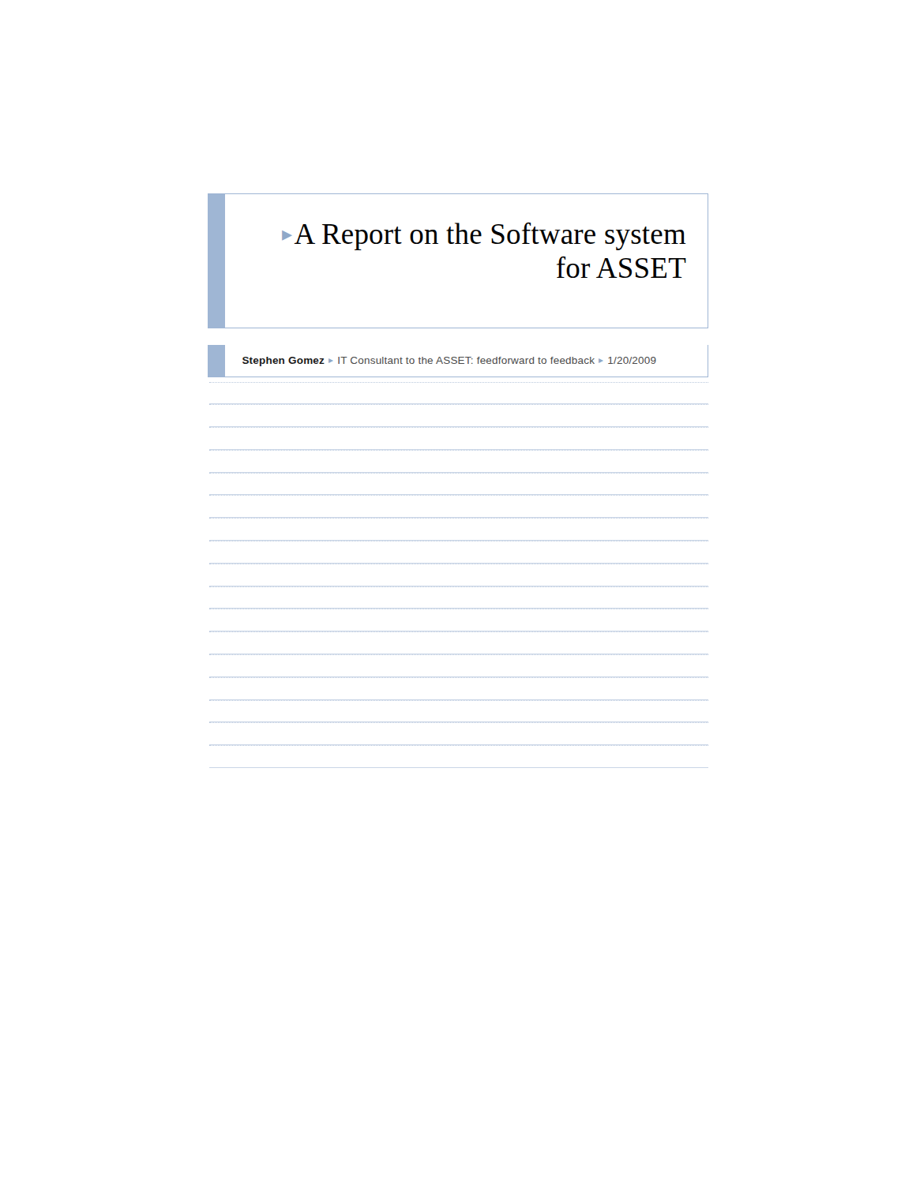▸A Report on the Software system for ASSET
Stephen Gomez▸IT Consultant to the ASSET: feedforward to feedback▸1/20/2009